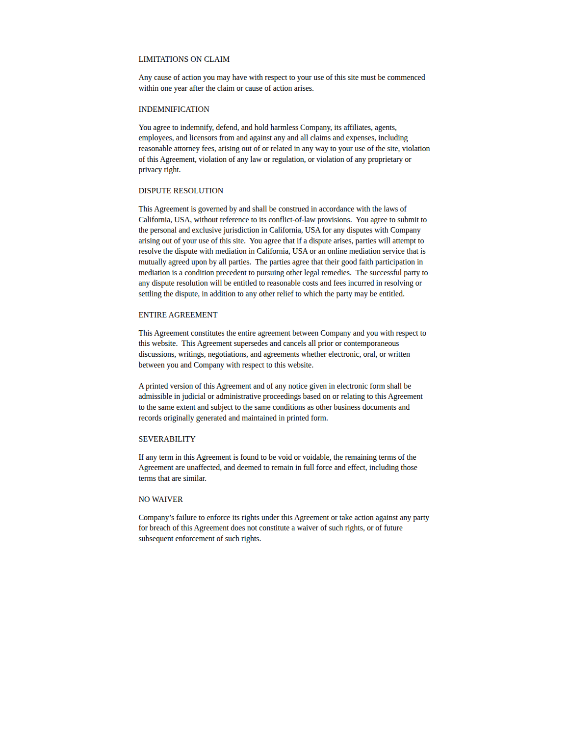Limitations on Claim
Any cause of action you may have with respect to your use of this site must be commenced within one year after the claim or cause of action arises.
Indemnification
You agree to indemnify, defend, and hold harmless Company, its affiliates, agents, employees, and licensors from and against any and all claims and expenses, including reasonable attorney fees, arising out of or related in any way to your use of the site, violation of this Agreement, violation of any law or regulation, or violation of any proprietary or privacy right.
Dispute Resolution
This Agreement is governed by and shall be construed in accordance with the laws of California, USA, without reference to its conflict-of-law provisions. You agree to submit to the personal and exclusive jurisdiction in California, USA for any disputes with Company arising out of your use of this site. You agree that if a dispute arises, parties will attempt to resolve the dispute with mediation in California, USA or an online mediation service that is mutually agreed upon by all parties. The parties agree that their good faith participation in mediation is a condition precedent to pursuing other legal remedies. The successful party to any dispute resolution will be entitled to reasonable costs and fees incurred in resolving or settling the dispute, in addition to any other relief to which the party may be entitled.
Entire Agreement
This Agreement constitutes the entire agreement between Company and you with respect to this website. This Agreement supersedes and cancels all prior or contemporaneous discussions, writings, negotiations, and agreements whether electronic, oral, or written between you and Company with respect to this website.
A printed version of this Agreement and of any notice given in electronic form shall be admissible in judicial or administrative proceedings based on or relating to this Agreement to the same extent and subject to the same conditions as other business documents and records originally generated and maintained in printed form.
Severability
If any term in this Agreement is found to be void or voidable, the remaining terms of the Agreement are unaffected, and deemed to remain in full force and effect, including those terms that are similar.
No Waiver
Company’s failure to enforce its rights under this Agreement or take action against any party for breach of this Agreement does not constitute a waiver of such rights, or of future subsequent enforcement of such rights.